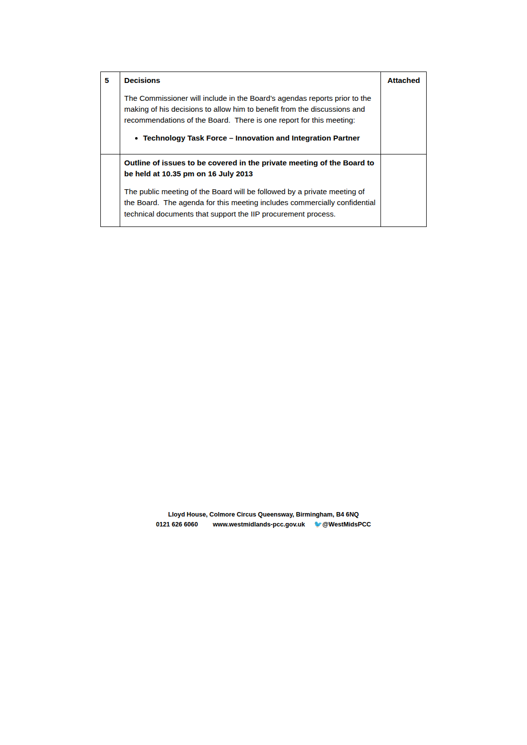| 5 | Decisions The Commissioner will include in the Board’s agendas reports prior to the making of his decisions to allow him to benefit from the discussions and recommendations of the Board. There is one report for this meeting: Technology Task Force – Innovation and Integration Partner | Attached |
| | Outline of issues to be covered in the private meeting of the Board to be held at 10.35 pm on 16 July 2013 The public meeting of the Board will be followed by a private meeting of the Board. The agenda for this meeting includes commercially confidential technical documents that support the IIP procurement process. | |
Lloyd House, Colmore Circus Queensway, Birmingham, B4 6NQ 0121 626 6060 www.westmidlands-pcc.gov.uk 🐦@WestMidsPCC